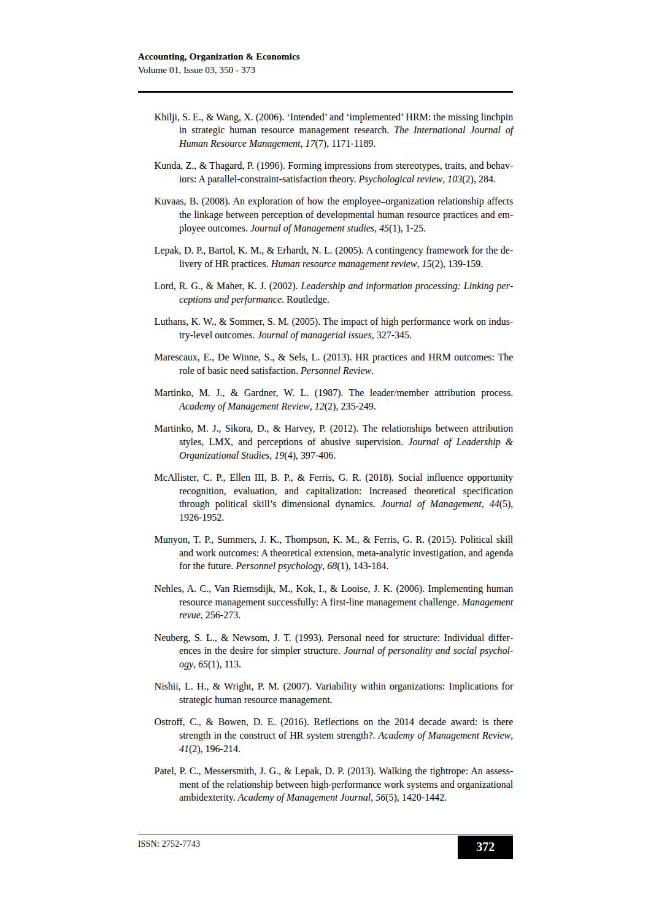Accounting, Organization & Economics
Volume 01, Issue 03, 350 - 373
Khilji, S. E., & Wang, X. (2006). ‘Intended’ and ‘implemented’ HRM: the missing linchpin in strategic human resource management research. The International Journal of Human Resource Management, 17(7), 1171-1189.
Kunda, Z., & Thagard, P. (1996). Forming impressions from stereotypes, traits, and behaviors: A parallel-constraint-satisfaction theory. Psychological review, 103(2), 284.
Kuvaas, B. (2008). An exploration of how the employee–organization relationship affects the linkage between perception of developmental human resource practices and employee outcomes. Journal of Management studies, 45(1), 1-25.
Lepak, D. P., Bartol, K. M., & Erhardt, N. L. (2005). A contingency framework for the delivery of HR practices. Human resource management review, 15(2), 139-159.
Lord, R. G., & Maher, K. J. (2002). Leadership and information processing: Linking perceptions and performance. Routledge.
Luthans, K. W., & Sommer, S. M. (2005). The impact of high performance work on industry-level outcomes. Journal of managerial issues, 327-345.
Marescaux, E., De Winne, S., & Sels, L. (2013). HR practices and HRM outcomes: The role of basic need satisfaction. Personnel Review.
Martinko, M. J., & Gardner, W. L. (1987). The leader/member attribution process. Academy of Management Review, 12(2), 235-249.
Martinko, M. J., Sikora, D., & Harvey, P. (2012). The relationships between attribution styles, LMX, and perceptions of abusive supervision. Journal of Leadership & Organizational Studies, 19(4), 397-406.
McAllister, C. P., Ellen III, B. P., & Ferris, G. R. (2018). Social influence opportunity recognition, evaluation, and capitalization: Increased theoretical specification through political skill’s dimensional dynamics. Journal of Management, 44(5), 1926-1952.
Munyon, T. P., Summers, J. K., Thompson, K. M., & Ferris, G. R. (2015). Political skill and work outcomes: A theoretical extension, meta-analytic investigation, and agenda for the future. Personnel psychology, 68(1), 143-184.
Nehles, A. C., Van Riemsdijk, M., Kok, I., & Looise, J. K. (2006). Implementing human resource management successfully: A first-line management challenge. Management revue, 256-273.
Neuberg, S. L., & Newsom, J. T. (1993). Personal need for structure: Individual differences in the desire for simpler structure. Journal of personality and social psychology, 65(1), 113.
Nishii, L. H., & Wright, P. M. (2007). Variability within organizations: Implications for strategic human resource management.
Ostroff, C., & Bowen, D. E. (2016). Reflections on the 2014 decade award: is there strength in the construct of HR system strength?. Academy of Management Review, 41(2), 196-214.
Patel, P. C., Messersmith, J. G., & Lepak, D. P. (2013). Walking the tightrope: An assessment of the relationship between high-performance work systems and organizational ambidexterity. Academy of Management Journal, 56(5), 1420-1442.
ISSN: 2752-7743
372